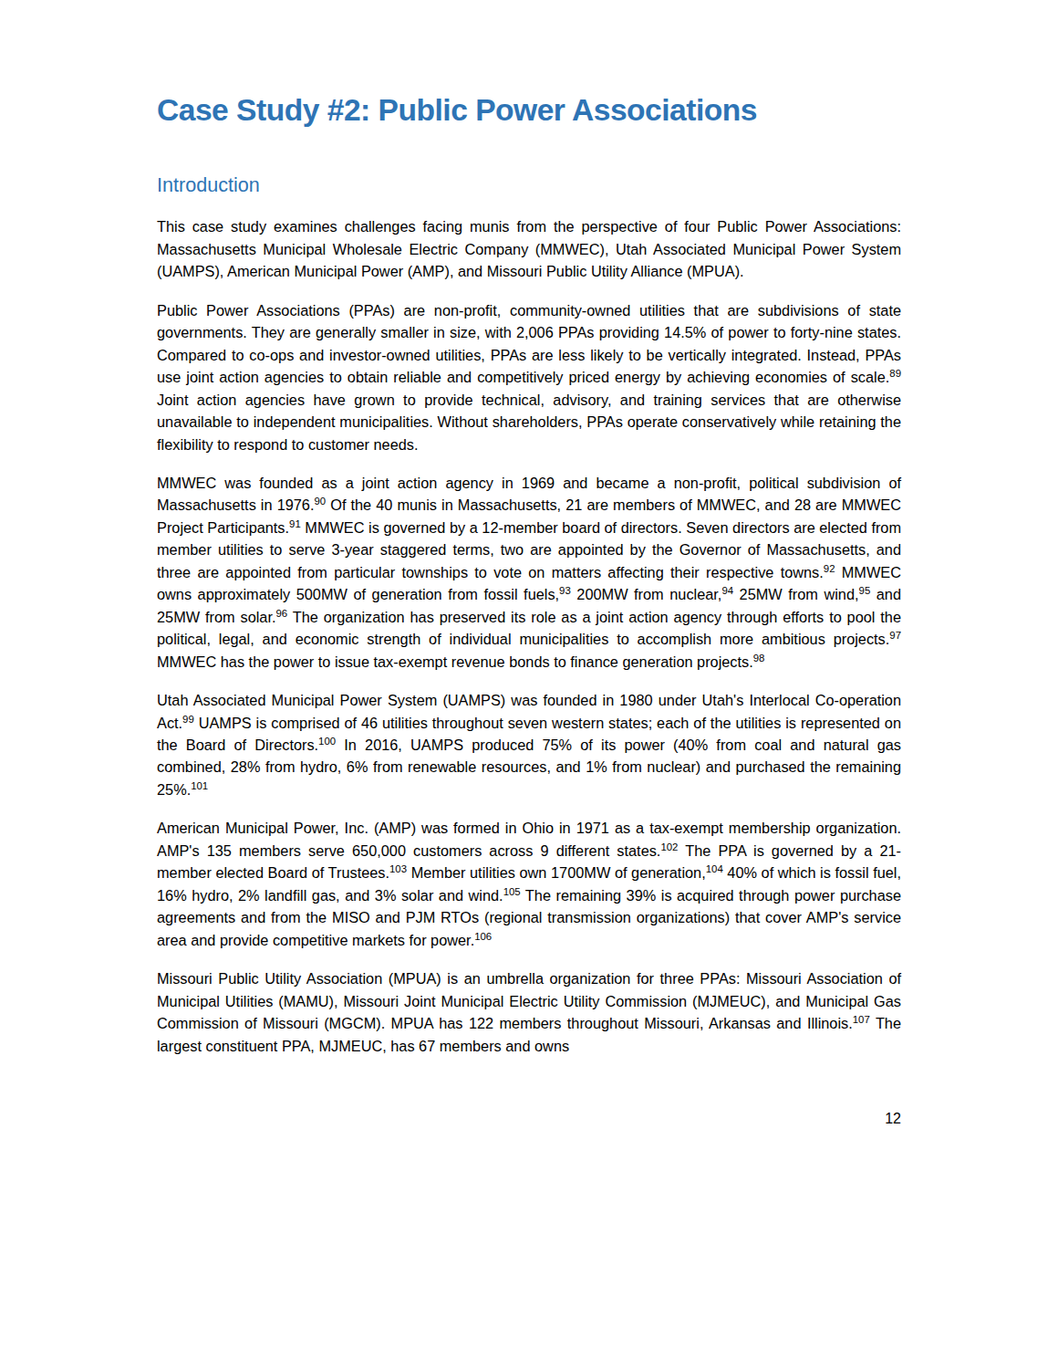Case Study #2: Public Power Associations
Introduction
This case study examines challenges facing munis from the perspective of four Public Power Associations: Massachusetts Municipal Wholesale Electric Company (MMWEC), Utah Associated Municipal Power System (UAMPS), American Municipal Power (AMP), and Missouri Public Utility Alliance (MPUA).
Public Power Associations (PPAs) are non-profit, community-owned utilities that are subdivisions of state governments. They are generally smaller in size, with 2,006 PPAs providing 14.5% of power to forty-nine states. Compared to co-ops and investor-owned utilities, PPAs are less likely to be vertically integrated. Instead, PPAs use joint action agencies to obtain reliable and competitively priced energy by achieving economies of scale.89 Joint action agencies have grown to provide technical, advisory, and training services that are otherwise unavailable to independent municipalities. Without shareholders, PPAs operate conservatively while retaining the flexibility to respond to customer needs.
MMWEC was founded as a joint action agency in 1969 and became a non-profit, political subdivision of Massachusetts in 1976.90 Of the 40 munis in Massachusetts, 21 are members of MMWEC, and 28 are MMWEC Project Participants.91 MMWEC is governed by a 12-member board of directors. Seven directors are elected from member utilities to serve 3-year staggered terms, two are appointed by the Governor of Massachusetts, and three are appointed from particular townships to vote on matters affecting their respective towns.92 MMWEC owns approximately 500MW of generation from fossil fuels,93 200MW from nuclear,94 25MW from wind,95 and 25MW from solar.96 The organization has preserved its role as a joint action agency through efforts to pool the political, legal, and economic strength of individual municipalities to accomplish more ambitious projects.97 MMWEC has the power to issue tax-exempt revenue bonds to finance generation projects.98
Utah Associated Municipal Power System (UAMPS) was founded in 1980 under Utah's Interlocal Co-operation Act.99 UAMPS is comprised of 46 utilities throughout seven western states; each of the utilities is represented on the Board of Directors.100 In 2016, UAMPS produced 75% of its power (40% from coal and natural gas combined, 28% from hydro, 6% from renewable resources, and 1% from nuclear) and purchased the remaining 25%.101
American Municipal Power, Inc. (AMP) was formed in Ohio in 1971 as a tax-exempt membership organization. AMP's 135 members serve 650,000 customers across 9 different states.102 The PPA is governed by a 21-member elected Board of Trustees.103 Member utilities own 1700MW of generation,104 40% of which is fossil fuel, 16% hydro, 2% landfill gas, and 3% solar and wind.105 The remaining 39% is acquired through power purchase agreements and from the MISO and PJM RTOs (regional transmission organizations) that cover AMP's service area and provide competitive markets for power.106
Missouri Public Utility Association (MPUA) is an umbrella organization for three PPAs: Missouri Association of Municipal Utilities (MAMU), Missouri Joint Municipal Electric Utility Commission (MJMEUC), and Municipal Gas Commission of Missouri (MGCM). MPUA has 122 members throughout Missouri, Arkansas and Illinois.107 The largest constituent PPA, MJMEUC, has 67 members and owns
12